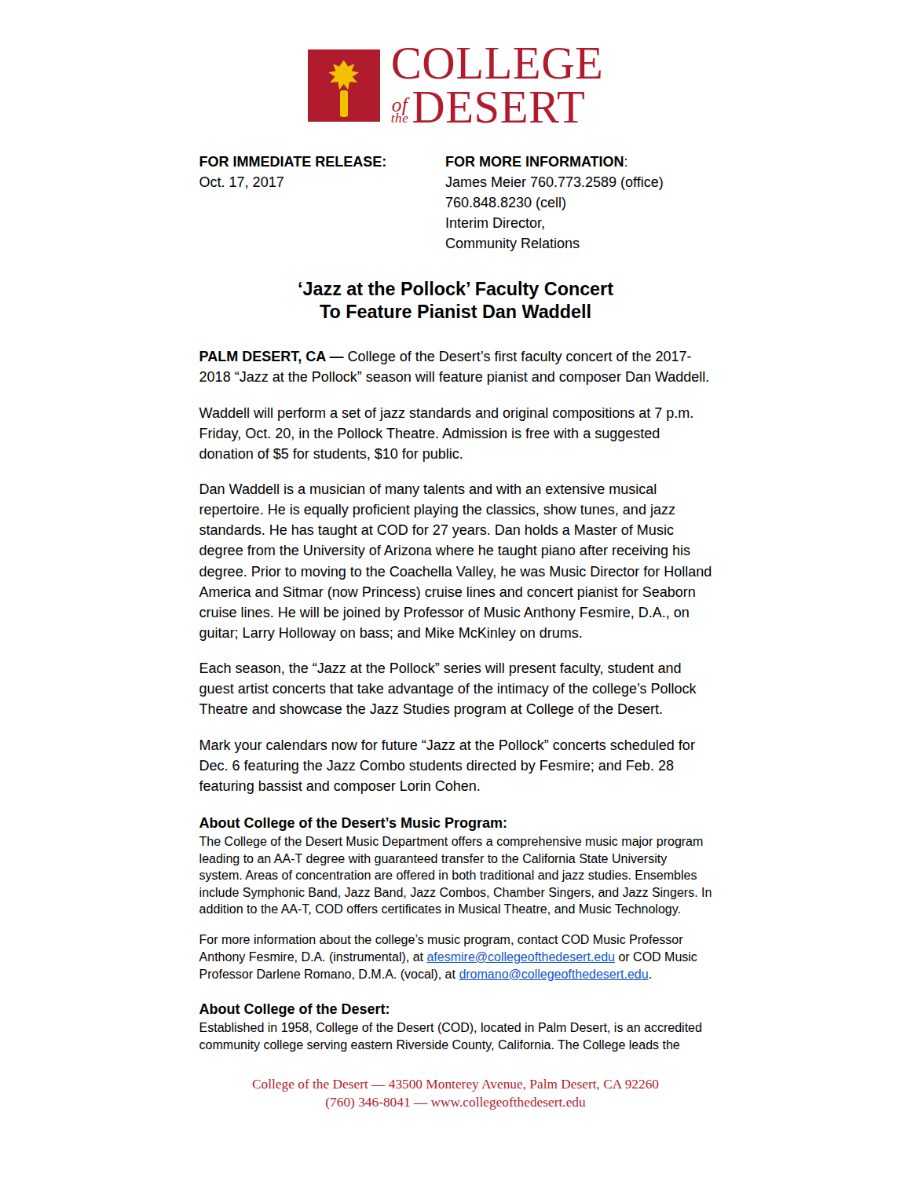COLLEGE
ofthe DESERT
| FOR IMMEDIATE RELEASE: Oct. 17, 2017 | FOR MORE INFORMATION : James Meier 760.773.2589 (office) 760.848.8230 (cell) Interim Director, Community Relations |
‘Jazz at the Pollock’ Faculty Concert
To Feature Pianist Dan Waddell
PALM DESERT, CA — College of the Desert’s first faculty concert of the 2017-2018 “Jazz at the Pollock” season will feature pianist and composer Dan Waddell.
Waddell will perform a set of jazz standards and original compositions at 7 p.m. Friday, Oct. 20, in the Pollock Theatre. Admission is free with a suggested donation of $5 for students, $10 for public.
Dan Waddell is a musician of many talents and with an extensive musical repertoire. He is equally proficient playing the classics, show tunes, and jazz standards. He has taught at COD for 27 years. Dan holds a Master of Music degree from the University of Arizona where he taught piano after receiving his degree. Prior to moving to the Coachella Valley, he was Music Director for Holland America and Sitmar (now Princess) cruise lines and concert pianist for Seaborn cruise lines. He will be joined by Professor of Music Anthony Fesmire, D.A., on guitar; Larry Holloway on bass; and Mike McKinley on drums.
Each season, the “Jazz at the Pollock” series will present faculty, student and guest artist concerts that take advantage of the intimacy of the college’s Pollock Theatre and showcase the Jazz Studies program at College of the Desert.
Mark your calendars now for future “Jazz at the Pollock” concerts scheduled for Dec. 6 featuring the Jazz Combo students directed by Fesmire; and Feb. 28 featuring bassist and composer Lorin Cohen.
About College of the Desert’s Music Program:
The College of the Desert Music Department offers a comprehensive music major program leading to an AA-T degree with guaranteed transfer to the California State University system. Areas of concentration are offered in both traditional and jazz studies. Ensembles include Symphonic Band, Jazz Band, Jazz Combos, Chamber Singers, and Jazz Singers. In addition to the AA-T, COD offers certificates in Musical Theatre, and Music Technology.
For more information about the college’s music program, contact COD Music Professor Anthony Fesmire, D.A. (instrumental), at afesmire@collegeofthedesert.edu or COD Music Professor Darlene Romano, D.M.A. (vocal), at dromano@collegeofthedesert.edu.
About College of the Desert:
Established in 1958, College of the Desert (COD), located in Palm Desert, is an accredited community college serving eastern Riverside County, California. The College leads the
College of the Desert — 43500 Monterey Avenue, Palm Desert, CA 92260
(760) 346-8041 — www.collegeofthedesert.edu